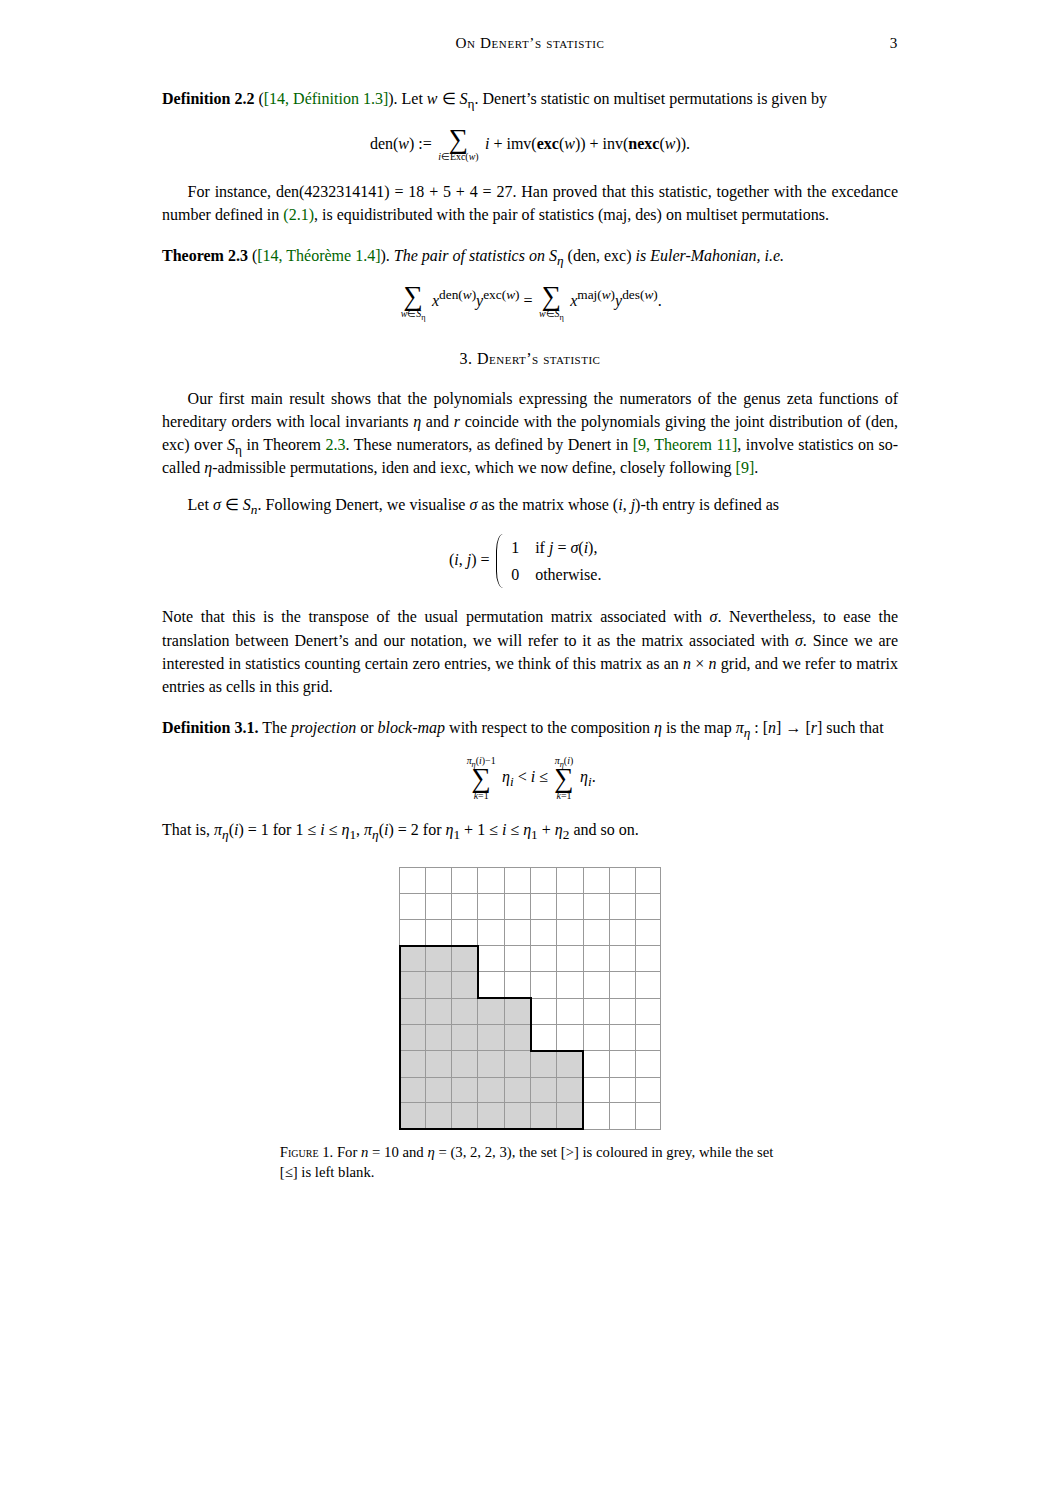On Denert’s statistic 3
Definition 2.2 ([14, Définition 1.3]). Let w ∈ Sη. Denert’s statistic on multiset permutations is given by
den(w) := ∑ i∈Exc(w) i + imv(exc(w)) + inv(nexc(w)).
For instance, den(4232314141) = 18 + 5 + 4 = 27. Han proved that this statistic, together with the excedance number defined in (2.1), is equidistributed with the pair of statistics (maj, des) on multiset permutations.
Theorem 2.3 ([14, Théorème 1.4]). The pair of statistics on Sη (den, exc) is Euler-Mahonian, i.e.
∑ w∈Sη xden(w)yexc(w) = ∑ w∈Sη xmaj(w)ydes(w).
3. Denert’s statistic
Our first main result shows that the polynomials expressing the numerators of the genus zeta functions of hereditary orders with local invariants η and r coincide with the polynomials giving the joint distribution of (den, exc) over Sη in Theorem 2.3. These numerators, as defined by Denert in [9, Theorem 11], involve statistics on so-called η-admissible permutations, iden and iexc, which we now define, closely following [9].
Let σ ∈ Sn. Following Denert, we visualise σ as the matrix whose (i, j)-th entry is defined as
(i, j) =
| 1 | if j = σ ( i ), |
| 0 | otherwise. |
Note that this is the transpose of the usual permutation matrix associated with σ. Nevertheless, to ease the translation between Denert’s and our notation, we will refer to it as the matrix associated with σ. Since we are interested in statistics counting certain zero entries, we think of this matrix as an n × n grid, and we refer to matrix entries as cells in this grid.
Definition 3.1. The projection or block-map with respect to the composition η is the map πη : [n] → [r] such that
πη(i)−1 ∑ k=1 ηi < i ≤ πη(i) ∑ k=1 ηi.
That is, πη(i) = 1 for 1 ≤ i ≤ η1, πη(i) = 2 for η1 + 1 ≤ i ≤ η1 + η2 and so on.
Figure 1. For n = 10 and η = (3, 2, 2, 3), the set [>] is coloured in grey, while the set [≤] is left blank.